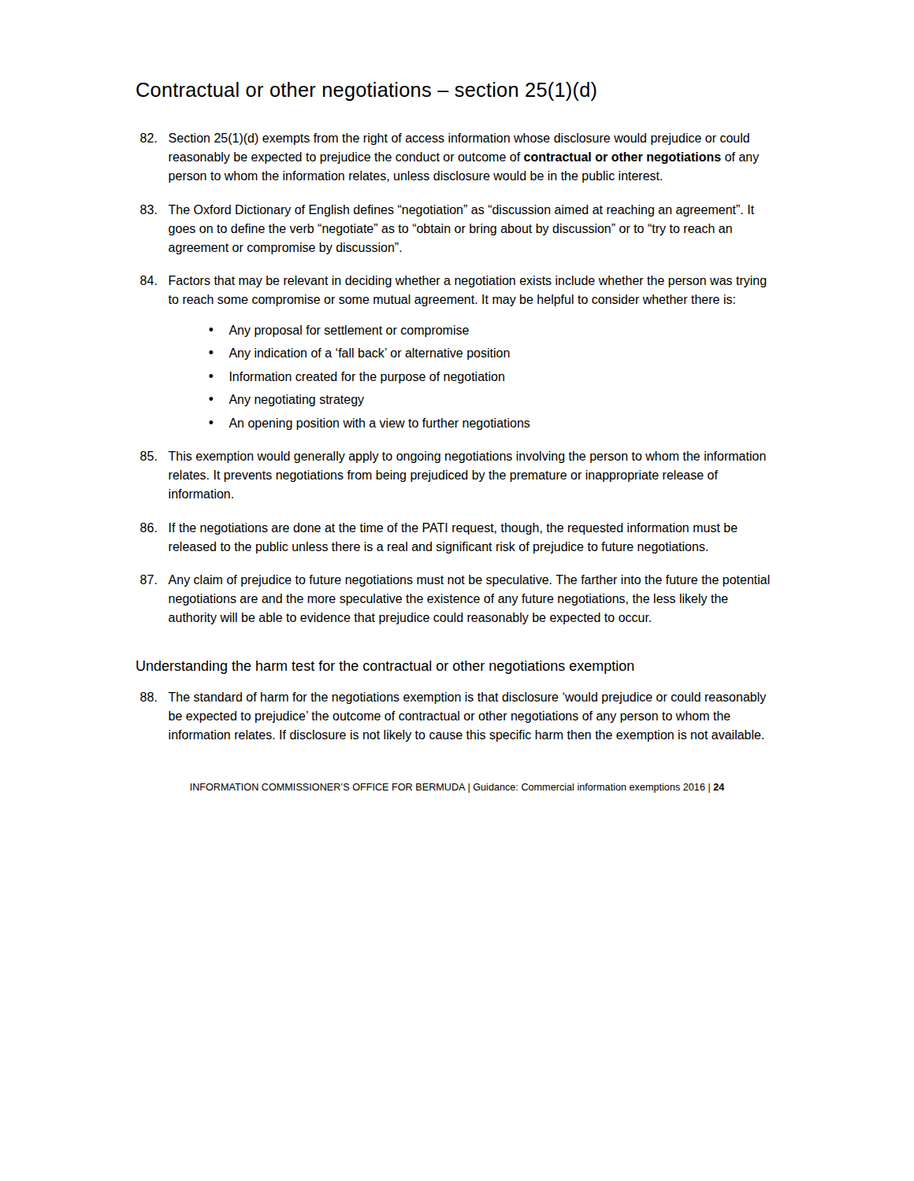Contractual or other negotiations – section 25(1)(d)
Section 25(1)(d) exempts from the right of access information whose disclosure would prejudice or could reasonably be expected to prejudice the conduct or outcome of contractual or other negotiations of any person to whom the information relates, unless disclosure would be in the public interest.
The Oxford Dictionary of English defines “negotiation” as “discussion aimed at reaching an agreement”. It goes on to define the verb “negotiate” as to “obtain or bring about by discussion” or to “try to reach an agreement or compromise by discussion”.
Factors that may be relevant in deciding whether a negotiation exists include whether the person was trying to reach some compromise or some mutual agreement. It may be helpful to consider whether there is:
Any proposal for settlement or compromise
Any indication of a ‘fall back’ or alternative position
Information created for the purpose of negotiation
Any negotiating strategy
An opening position with a view to further negotiations
This exemption would generally apply to ongoing negotiations involving the person to whom the information relates. It prevents negotiations from being prejudiced by the premature or inappropriate release of information.
If the negotiations are done at the time of the PATI request, though, the requested information must be released to the public unless there is a real and significant risk of prejudice to future negotiations.
Any claim of prejudice to future negotiations must not be speculative. The farther into the future the potential negotiations are and the more speculative the existence of any future negotiations, the less likely the authority will be able to evidence that prejudice could reasonably be expected to occur.
Understanding the harm test for the contractual or other negotiations exemption
The standard of harm for the negotiations exemption is that disclosure ‘would prejudice or could reasonably be expected to prejudice’ the outcome of contractual or other negotiations of any person to whom the information relates. If disclosure is not likely to cause this specific harm then the exemption is not available.
INFORMATION COMMISSIONER’S OFFICE FOR BERMUDA | Guidance: Commercial information exemptions 2016 | 24